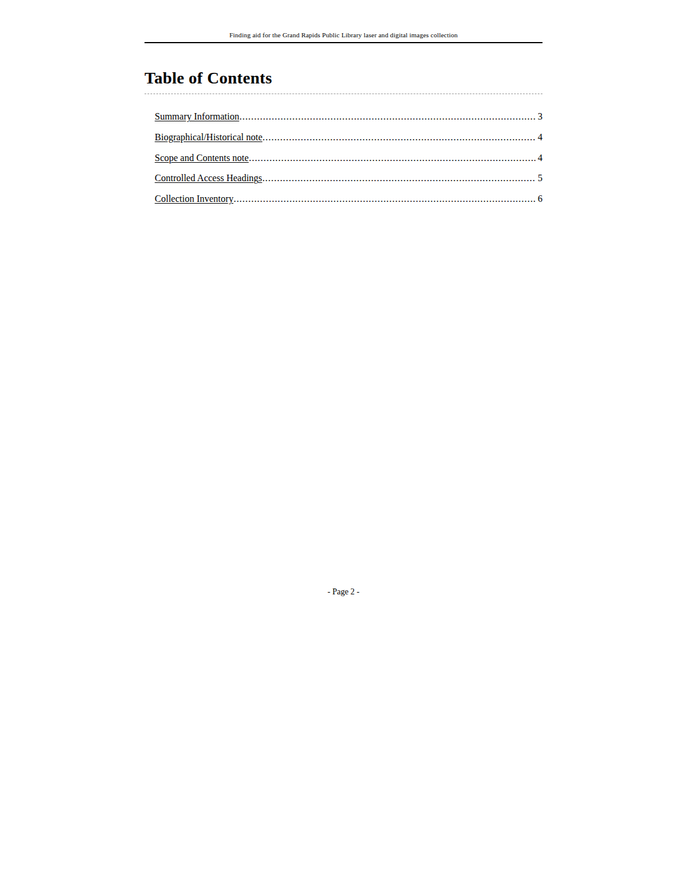Finding aid for the Grand Rapids Public Library laser and digital images collection
Table of Contents
Summary Information................................................................................................................................ 3
Biographical/Historical note............................................................................................................. 4
Scope and Contents note................................................................................................................. 4
Controlled Access Headings............................................................................................................. 5
Collection Inventory......................................................................................................................... 6
- Page 2 -